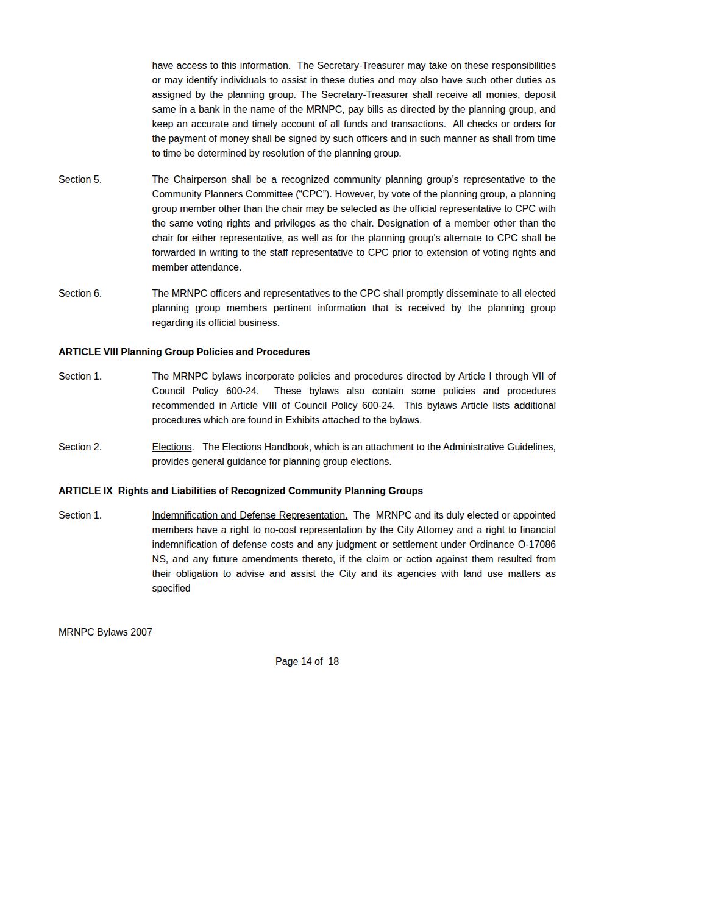have access to this information. The Secretary-Treasurer may take on these responsibilities or may identify individuals to assist in these duties and may also have such other duties as assigned by the planning group. The Secretary-Treasurer shall receive all monies, deposit same in a bank in the name of the MRNPC, pay bills as directed by the planning group, and keep an accurate and timely account of all funds and transactions. All checks or orders for the payment of money shall be signed by such officers and in such manner as shall from time to time be determined by resolution of the planning group.
Section 5.
The Chairperson shall be a recognized community planning group’s representative to the Community Planners Committee (“CPC”). However, by vote of the planning group, a planning group member other than the chair may be selected as the official representative to CPC with the same voting rights and privileges as the chair. Designation of a member other than the chair for either representative, as well as for the planning group's alternate to CPC shall be forwarded in writing to the staff representative to CPC prior to extension of voting rights and member attendance.
Section 6.
The MRNPC officers and representatives to the CPC shall promptly disseminate to all elected planning group members pertinent information that is received by the planning group regarding its official business.
ARTICLE VIII Planning Group Policies and Procedures
Section 1.
The MRNPC bylaws incorporate policies and procedures directed by Article I through VII of Council Policy 600-24. These bylaws also contain some policies and procedures recommended in Article VIII of Council Policy 600-24. This bylaws Article lists additional procedures which are found in Exhibits attached to the bylaws.
Section 2.
Elections. The Elections Handbook, which is an attachment to the Administrative Guidelines, provides general guidance for planning group elections.
ARTICLE IX Rights and Liabilities of Recognized Community Planning Groups
Section 1.
Indemnification and Defense Representation. The MRNPC and its duly elected or appointed members have a right to no-cost representation by the City Attorney and a right to financial indemnification of defense costs and any judgment or settlement under Ordinance O-17086 NS, and any future amendments thereto, if the claim or action against them resulted from their obligation to advise and assist the City and its agencies with land use matters as specified
MRNPC Bylaws 2007
Page 14 of 18